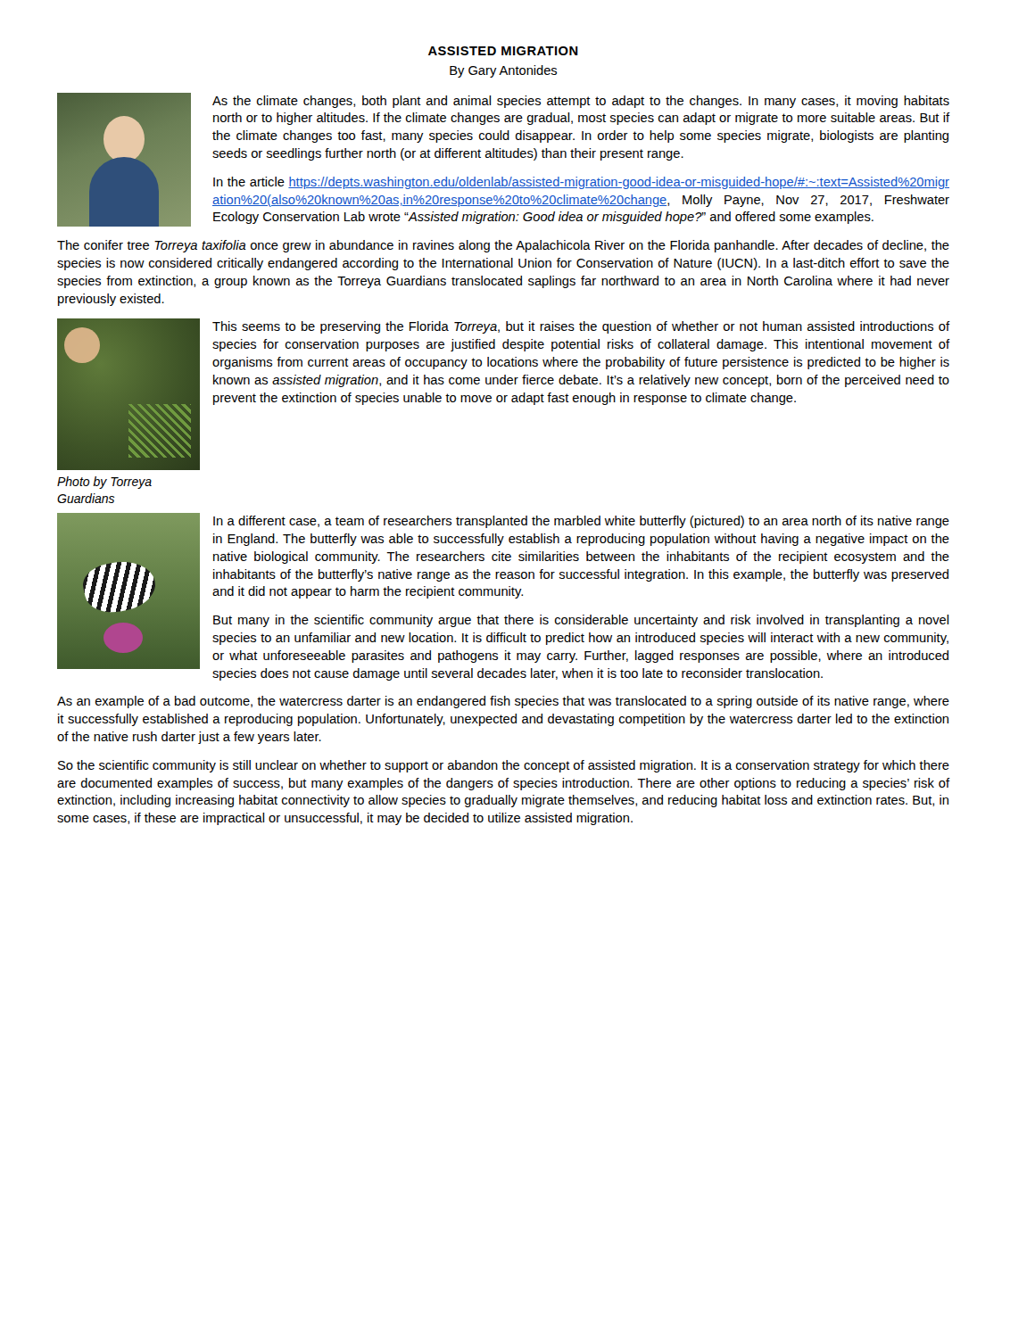ASSISTED MIGRATION
By Gary Antonides
As the climate changes, both plant and animal species attempt to adapt to the changes. In many cases, it moving habitats north or to higher altitudes. If the climate changes are gradual, most species can adapt or migrate to more suitable areas. But if the climate changes too fast, many species could disappear. In order to help some species migrate, biologists are planting seeds or seedlings further north (or at different altitudes) than their present range.
In the article https://depts.washington.edu/oldenlab/assisted-migration-good-idea-or-misguided-hope/#:~:text=Assisted%20migration%20(also%20known%20as,in%20response%20to%20climate%20change, Molly Payne, Nov 27, 2017, Freshwater Ecology Conservation Lab wrote “Assisted migration: Good idea or misguided hope?” and offered some examples.
The conifer tree Torreya taxifolia once grew in abundance in ravines along the Apalachicola River on the Florida panhandle. After decades of decline, the species is now considered critically endangered according to the International Union for Conservation of Nature (IUCN). In a last-ditch effort to save the species from extinction, a group known as the Torreya Guardians translocated saplings far northward to an area in North Carolina where it had never previously existed.
Photo by Torreya Guardians
This seems to be preserving the Florida Torreya, but it raises the question of whether or not human assisted introductions of species for conservation purposes are justified despite potential risks of collateral damage. This intentional movement of organisms from current areas of occupancy to locations where the probability of future persistence is predicted to be higher is known as assisted migration, and it has come under fierce debate. It’s a relatively new concept, born of the perceived need to prevent the extinction of species unable to move or adapt fast enough in response to climate change.
In a different case, a team of researchers transplanted the marbled white butterfly (pictured) to an area north of its native range in England. The butterfly was able to successfully establish a reproducing population without having a negative impact on the native biological community. The researchers cite similarities between the inhabitants of the recipient ecosystem and the inhabitants of the butterfly’s native range as the reason for successful integration. In this example, the butterfly was preserved and it did not appear to harm the recipient community.
But many in the scientific community argue that there is considerable uncertainty and risk involved in transplanting a novel species to an unfamiliar and new location. It is difficult to predict how an introduced species will interact with a new community, or what unforeseeable parasites and pathogens it may carry. Further, lagged responses are possible, where an introduced species does not cause damage until several decades later, when it is too late to reconsider translocation.
As an example of a bad outcome, the watercress darter is an endangered fish species that was translocated to a spring outside of its native range, where it successfully established a reproducing population. Unfortunately, unexpected and devastating competition by the watercress darter led to the extinction of the native rush darter just a few years later.
So the scientific community is still unclear on whether to support or abandon the concept of assisted migration. It is a conservation strategy for which there are documented examples of success, but many examples of the dangers of species introduction. There are other options to reducing a species’ risk of extinction, including increasing habitat connectivity to allow species to gradually migrate themselves, and reducing habitat loss and extinction rates. But, in some cases, if these are impractical or unsuccessful, it may be decided to utilize assisted migration.